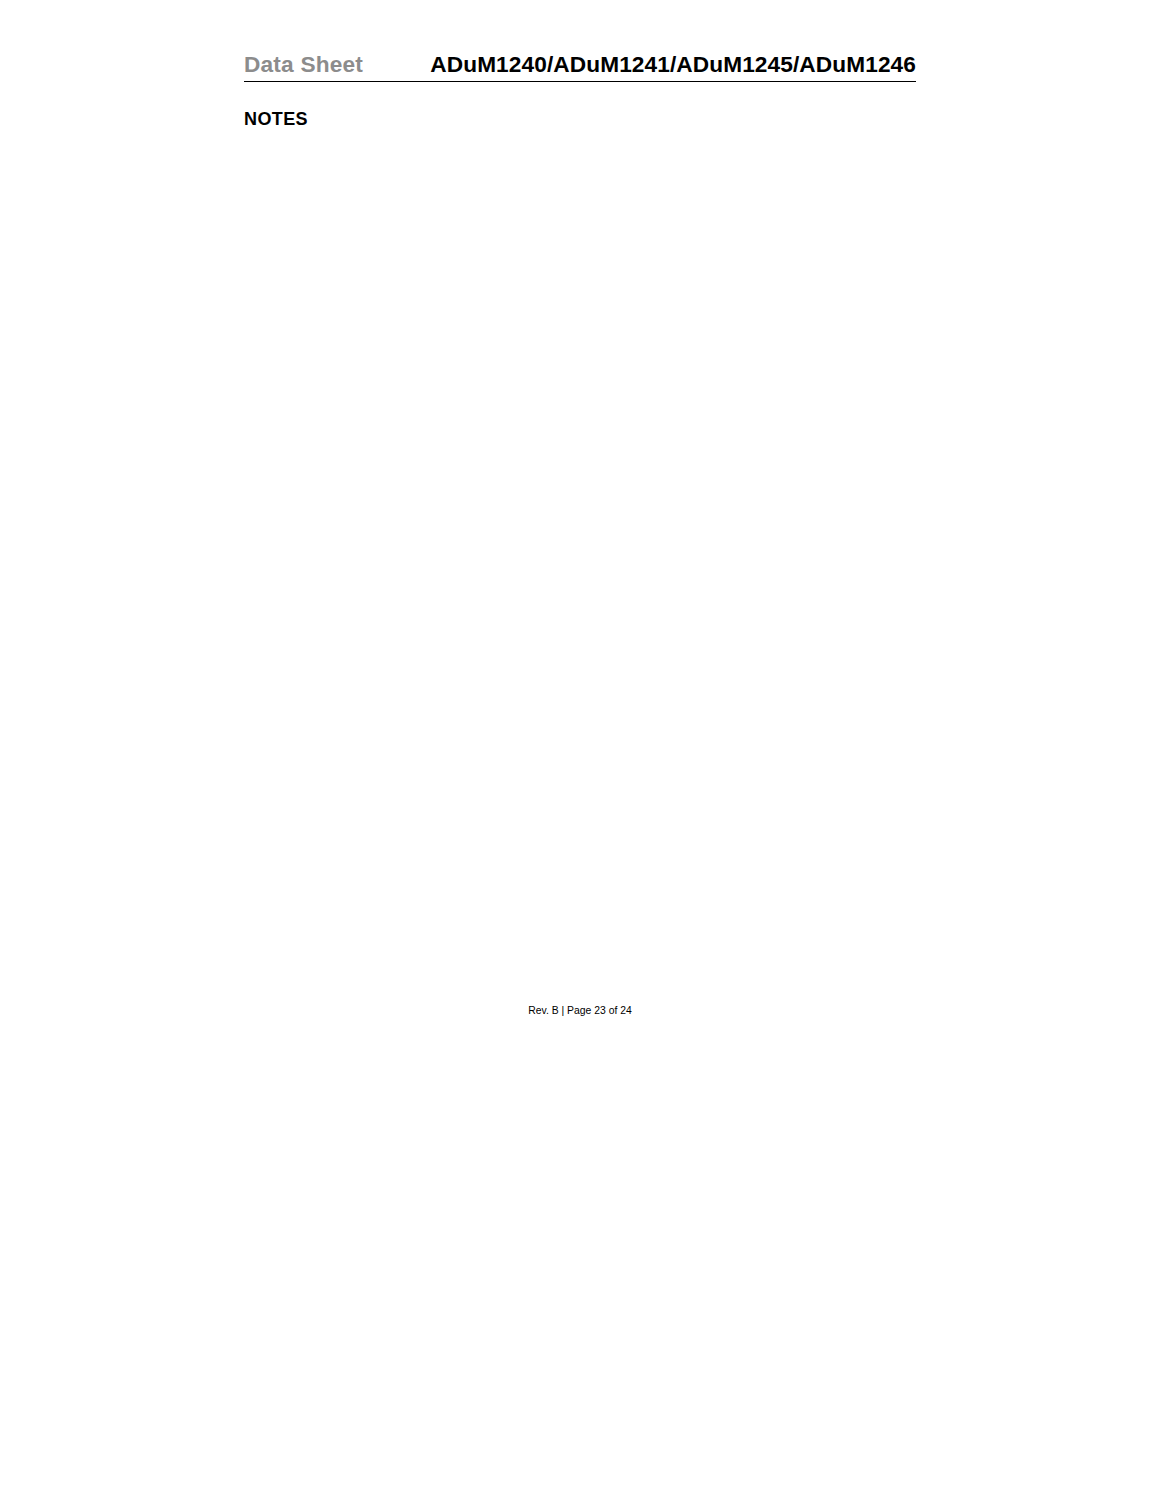Data Sheet
ADuM1240/ADuM1241/ADuM1245/ADuM1246
NOTES
Rev. B | Page 23 of 24